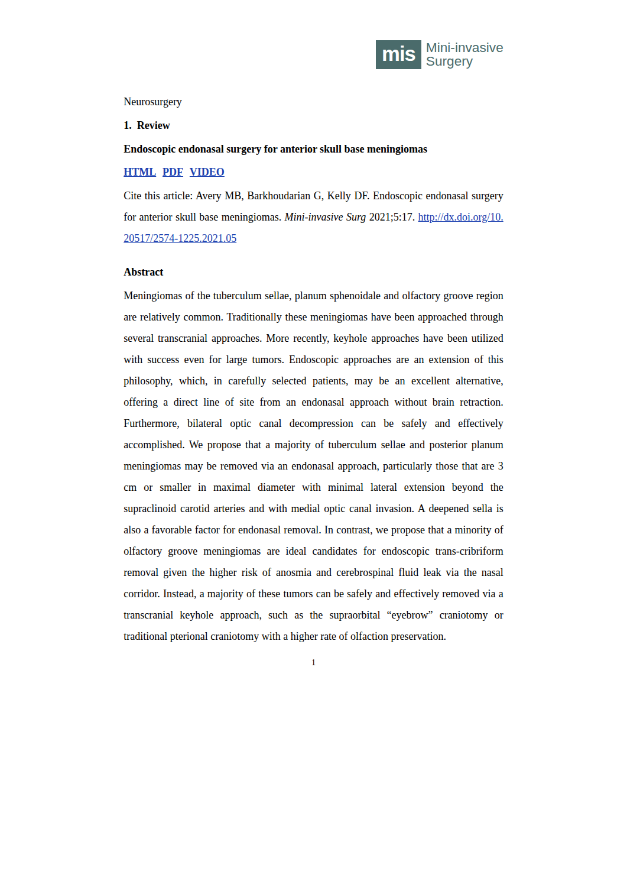mis
Mini-invasive Surgery
Neurosurgery
1. Review
Endoscopic endonasal surgery for anterior skull base meningiomas
HTML PDF VIDEO
Cite this article: Avery MB, Barkhoudarian G, Kelly DF. Endoscopic endonasal surgery for anterior skull base meningiomas. Mini-invasive Surg 2021;5:17. http://dx.doi.org/10.20517/2574-1225.2021.05
Abstract
Meningiomas of the tuberculum sellae, planum sphenoidale and olfactory groove region are relatively common. Traditionally these meningiomas have been approached through several transcranial approaches. More recently, keyhole approaches have been utilized with success even for large tumors. Endoscopic approaches are an extension of this philosophy, which, in carefully selected patients, may be an excellent alternative, offering a direct line of site from an endonasal approach without brain retraction. Furthermore, bilateral optic canal decompression can be safely and effectively accomplished. We propose that a majority of tuberculum sellae and posterior planum meningiomas may be removed via an endonasal approach, particularly those that are 3 cm or smaller in maximal diameter with minimal lateral extension beyond the supraclinoid carotid arteries and with medial optic canal invasion. A deepened sella is also a favorable factor for endonasal removal. In contrast, we propose that a minority of olfactory groove meningiomas are ideal candidates for endoscopic trans-cribriform removal given the higher risk of anosmia and cerebrospinal fluid leak via the nasal corridor. Instead, a majority of these tumors can be safely and effectively removed via a transcranial keyhole approach, such as the supraorbital “eyebrow” craniotomy or traditional pterional craniotomy with a higher rate of olfaction preservation.
1